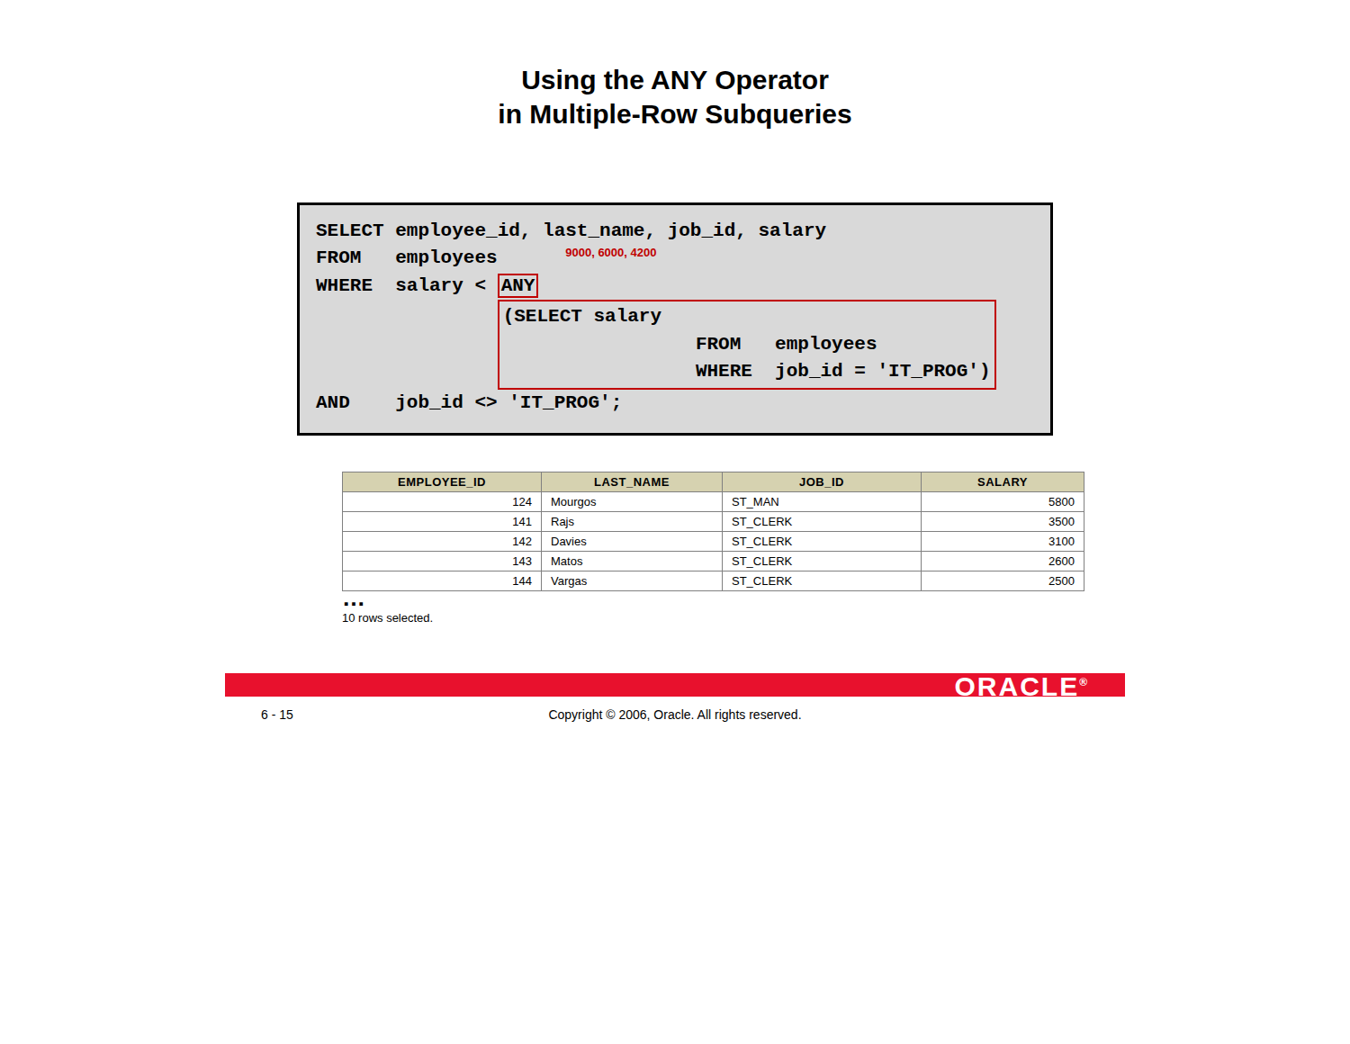Using the ANY Operator
in Multiple-Row Subqueries
SELECT employee_id, last_name, job_id, salary FROM employees 9000, 6000, 4200 WHERE salary < ANY (SELECT salary FROM employees WHERE job_id = 'IT_PROG') AND job_id <> 'IT_PROG';
| EMPLOYEE_ID | LAST_NAME | JOB_ID | SALARY |
| --- | --- | --- | --- |
| 124 | Mourgos | ST_MAN | 5800 |
| 141 | Rajs | ST_CLERK | 3500 |
| 142 | Davies | ST_CLERK | 3100 |
| 143 | Matos | ST_CLERK | 2600 |
| 144 | Vargas | ST_CLERK | 2500 |
…
10 rows selected.
ORACLE®
6 - 15 Copyright © 2006, Oracle. All rights reserved.